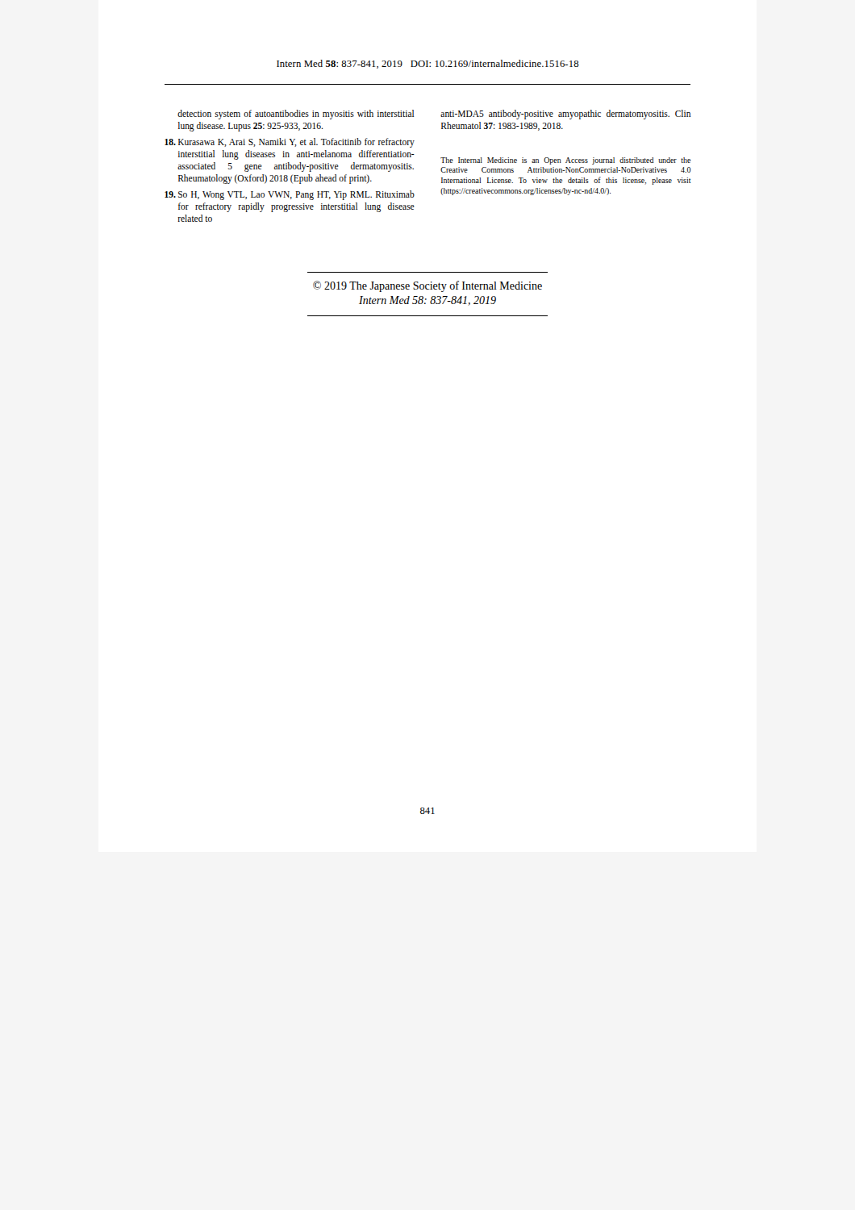Intern Med 58: 837-841, 2019 DOI: 10.2169/internalmedicine.1516-18
detection system of autoantibodies in myositis with interstitial lung disease. Lupus 25: 925-933, 2016.
18. Kurasawa K, Arai S, Namiki Y, et al. Tofacitinib for refractory interstitial lung diseases in anti-melanoma differentiation-associated 5 gene antibody-positive dermatomyositis. Rheumatology (Oxford) 2018 (Epub ahead of print).
19. So H, Wong VTL, Lao VWN, Pang HT, Yip RML. Rituximab for refractory rapidly progressive interstitial lung disease related to
anti-MDA5 antibody-positive amyopathic dermatomyositis. Clin Rheumatol 37: 1983-1989, 2018.
The Internal Medicine is an Open Access journal distributed under the Creative Commons Attribution-NonCommercial-NoDerivatives 4.0 International License. To view the details of this license, please visit (https://creativecommons.org/licenses/by-nc-nd/4.0/).
© 2019 The Japanese Society of Internal Medicine
Intern Med 58: 837-841, 2019
841